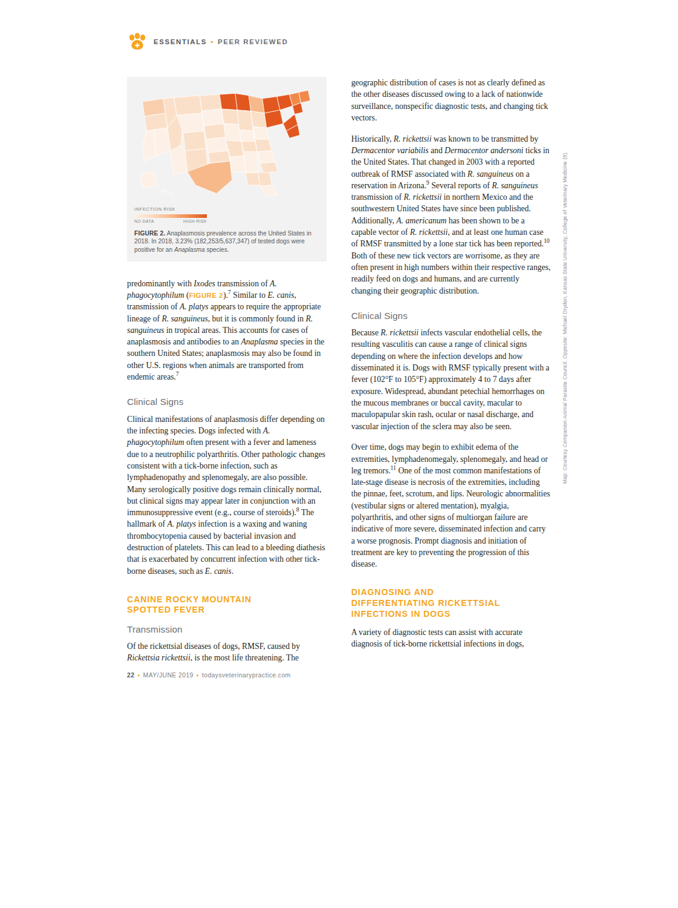ESSENTIALS▪PEER REVIEWED
Map: Courtesy Companion Animal Parasite Council. Opposite: Michael Dryden, Kansas State University, College of Veterinary Medicine (8).
Infection Risk
No Data High Risk
FIGURE 2. Anaplasmosis prevalence across the United States in 2018. In 2018, 3.23% (182,253/5,637,347) of tested dogs were positive for an Anaplasma species.
predominantly with Ixodes transmission of A. phagocytophilum (FIGURE 2).7 Similar to E. canis, transmission of A. platys appears to require the appropriate lineage of R. sanguineus, but it is commonly found in R. sanguineus in tropical areas. This accounts for cases of anaplasmosis and antibodies to an Anaplasma species in the southern United States; anaplasmosis may also be found in other U.S. regions when animals are transported from endemic areas.7
Clinical Signs
Clinical manifestations of anaplasmosis differ depending on the infecting species. Dogs infected with A. phagocytophilum often present with a fever and lameness due to a neutrophilic polyarthritis. Other pathologic changes consistent with a tick-borne infection, such as lymphadenopathy and splenomegaly, are also possible. Many serologically positive dogs remain clinically normal, but clinical signs may appear later in conjunction with an immunosuppressive event (e.g., course of steroids).8 The hallmark of A. platys infection is a waxing and waning thrombocytopenia caused by bacterial invasion and destruction of platelets. This can lead to a bleeding diathesis that is exacerbated by concurrent infection with other tick-borne diseases, such as E. canis.
CANINE ROCKY MOUNTAIN
SPOTTED FEVER
Transmission
Of the rickettsial diseases of dogs, RMSF, caused by Rickettsia rickettsii, is the most life threatening. The
geographic distribution of cases is not as clearly defined as the other diseases discussed owing to a lack of nationwide surveillance, nonspecific diagnostic tests, and changing tick vectors.
Historically, R. rickettsii was known to be transmitted by Dermacentor variabilis and Dermacentor andersoni ticks in the United States. That changed in 2003 with a reported outbreak of RMSF associated with R. sanguineus on a reservation in Arizona.9 Several reports of R. sanguineus transmission of R. rickettsii in northern Mexico and the southwestern United States have since been published. Additionally, A. americanum has been shown to be a capable vector of R. rickettsii, and at least one human case of RMSF transmitted by a lone star tick has been reported.10 Both of these new tick vectors are worrisome, as they are often present in high numbers within their respective ranges, readily feed on dogs and humans, and are currently changing their geographic distribution.
Clinical Signs
Because R. rickettsii infects vascular endothelial cells, the resulting vasculitis can cause a range of clinical signs depending on where the infection develops and how disseminated it is. Dogs with RMSF typically present with a fever (102°F to 105°F) approximately 4 to 7 days after exposure. Widespread, abundant petechial hemorrhages on the mucous membranes or buccal cavity, macular to maculopapular skin rash, ocular or nasal discharge, and vascular injection of the sclera may also be seen.
Over time, dogs may begin to exhibit edema of the extremities, lymphadenomegaly, splenomegaly, and head or leg tremors.11 One of the most common manifestations of late-stage disease is necrosis of the extremities, including the pinnae, feet, scrotum, and lips. Neurologic abnormalities (vestibular signs or altered mentation), myalgia, polyarthritis, and other signs of multiorgan failure are indicative of more severe, disseminated infection and carry a worse prognosis. Prompt diagnosis and initiation of treatment are key to preventing the progression of this disease.
DIAGNOSING AND
DIFFERENTIATING RICKETTSIAL
INFECTIONS IN DOGS
A variety of diagnostic tests can assist with accurate diagnosis of tick-borne rickettsial infections in dogs,
22▪MAY/JUNE 2019▪todaysveterinarypractice.com